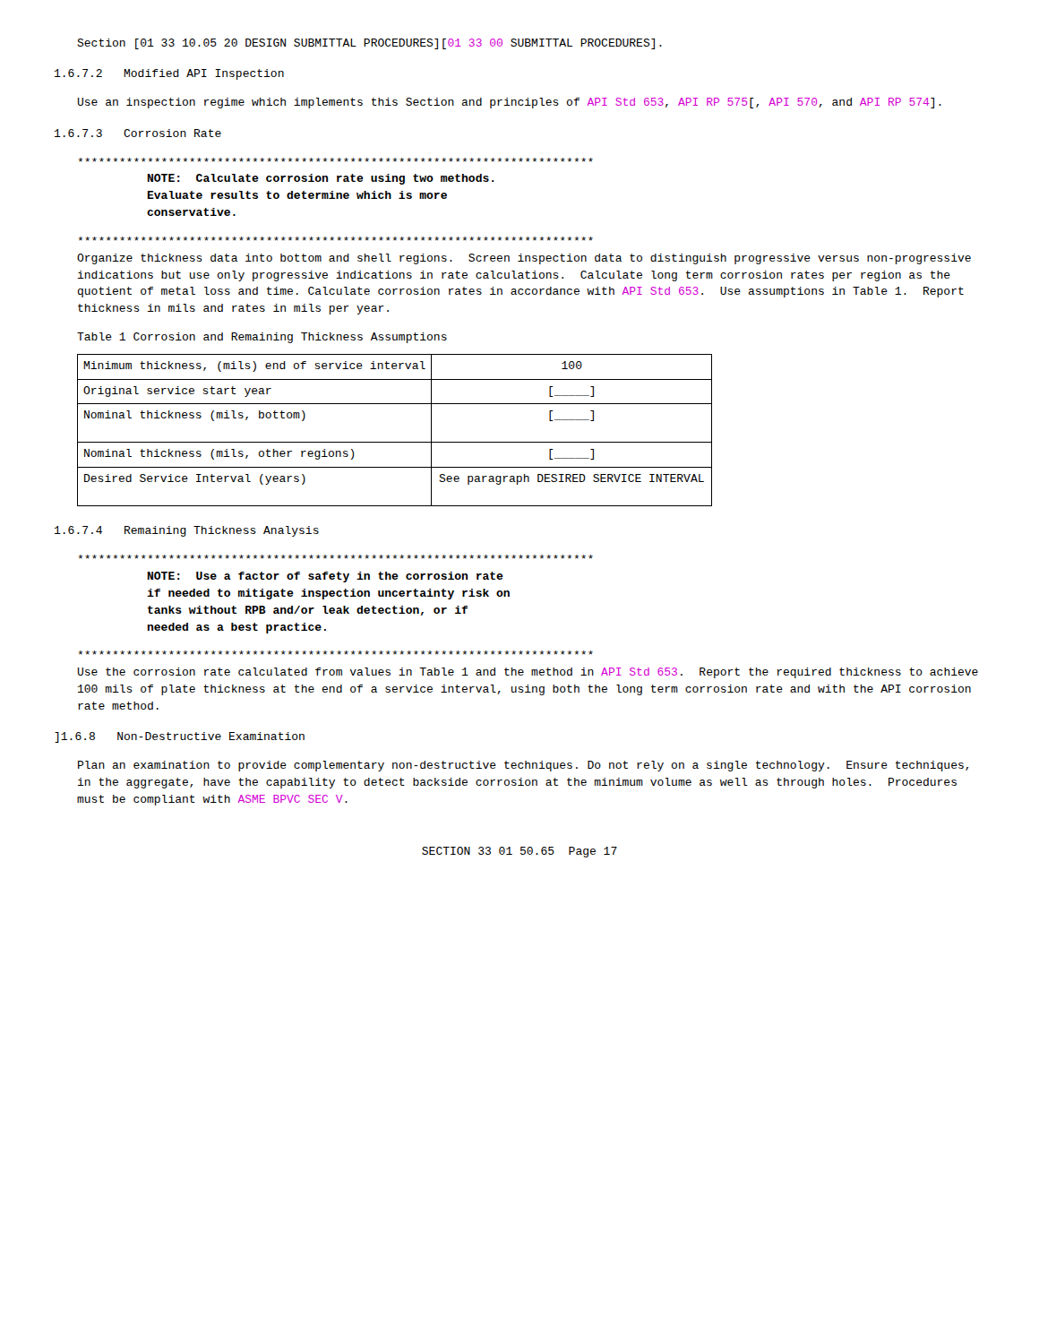Section [01 33 10.05 20 DESIGN SUBMITTAL PROCEDURES][01 33 00 SUBMITTAL PROCEDURES].
1.6.7.2 Modified API Inspection
Use an inspection regime which implements this Section and principles of API Std 653, API RP 575[, API 570, and API RP 574].
1.6.7.3 Corrosion Rate
**************************************************************************
NOTE: Calculate corrosion rate using two methods.
Evaluate results to determine which is more
conservative.
**************************************************************************
Organize thickness data into bottom and shell regions. Screen inspection data to distinguish progressive versus non-progressive indications but use only progressive indications in rate calculations. Calculate long term corrosion rates per region as the quotient of metal loss and time. Calculate corrosion rates in accordance with API Std 653. Use assumptions in Table 1. Report thickness in mils and rates in mils per year.
Table 1 Corrosion and Remaining Thickness Assumptions
| Minimum thickness, (mils) end of service interval | 100 |
| Original service start year | [_____] |
| Nominal thickness (mils, bottom) | [_____] |
| Nominal thickness (mils, other regions) | [_____] |
| Desired Service Interval (years) | See paragraph DESIRED SERVICE INTERVAL |
1.6.7.4 Remaining Thickness Analysis
**************************************************************************
NOTE: Use a factor of safety in the corrosion rate
if needed to mitigate inspection uncertainty risk on
tanks without RPB and/or leak detection, or if
needed as a best practice.
**************************************************************************
Use the corrosion rate calculated from values in Table 1 and the method in API Std 653. Report the required thickness to achieve 100 mils of plate thickness at the end of a service interval, using both the long term corrosion rate and with the API corrosion rate method.
]1.6.8 Non-Destructive Examination
Plan an examination to provide complementary non-destructive techniques. Do not rely on a single technology. Ensure techniques, in the aggregate, have the capability to detect backside corrosion at the minimum volume as well as through holes. Procedures must be compliant with ASME BPVC SEC V.
SECTION 33 01 50.65 Page 17